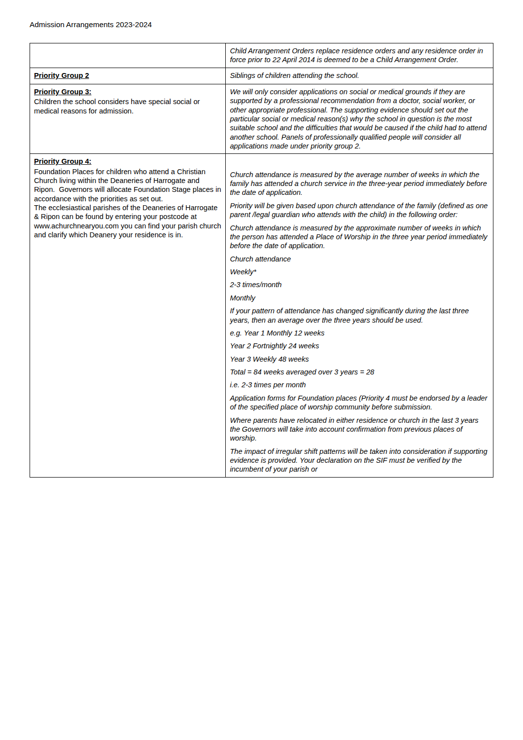Admission Arrangements 2023-2024
| | Child Arrangement Orders replace residence orders and any residence order in force prior to 22 April 2014 is deemed to be a Child Arrangement Order. |
| Priority Group 2 | Siblings of children attending the school. |
| Priority Group 3: Children the school considers have special social or medical reasons for admission. | We will only consider applications on social or medical grounds if they are supported by a professional recommendation from a doctor, social worker, or other appropriate professional. The supporting evidence should set out the particular social or medical reason(s) why the school in question is the most suitable school and the difficulties that would be caused if the child had to attend another school. Panels of professionally qualified people will consider all applications made under priority group 2. |
| Priority Group 4: Foundation Places for children who attend a Christian Church living within the Deaneries of Harrogate and Ripon. Governors will allocate Foundation Stage places in accordance with the priorities as set out. The ecclesiastical parishes of the Deaneries of Harrogate & Ripon can be found by entering your postcode at www.achurchnearyou.com you can find your parish church and clarify which Deanery your residence is in. | Church attendance is measured by the average number of weeks in which the family has attended a church service in the three-year period immediately before the date of application. Priority will be given based upon church attendance of the family (defined as one parent /legal guardian who attends with the child) in the following order: Church attendance is measured by the approximate number of weeks in which the person has attended a Place of Worship in the three year period immediately before the date of application. Church attendance Weekly* 2-3 times/month Monthly If your pattern of attendance has changed significantly during the last three years, then an average over the three years should be used. e.g. Year 1 Monthly 12 weeks Year 2 Fortnightly 24 weeks Year 3 Weekly 48 weeks Total = 84 weeks averaged over 3 years = 28 i.e. 2-3 times per month Application forms for Foundation places (Priority 4 must be endorsed by a leader of the specified place of worship community before submission. Where parents have relocated in either residence or church in the last 3 years the Governors will take into account confirmation from previous places of worship. The impact of irregular shift patterns will be taken into consideration if supporting evidence is provided. Your declaration on the SIF must be verified by the incumbent of your parish or |